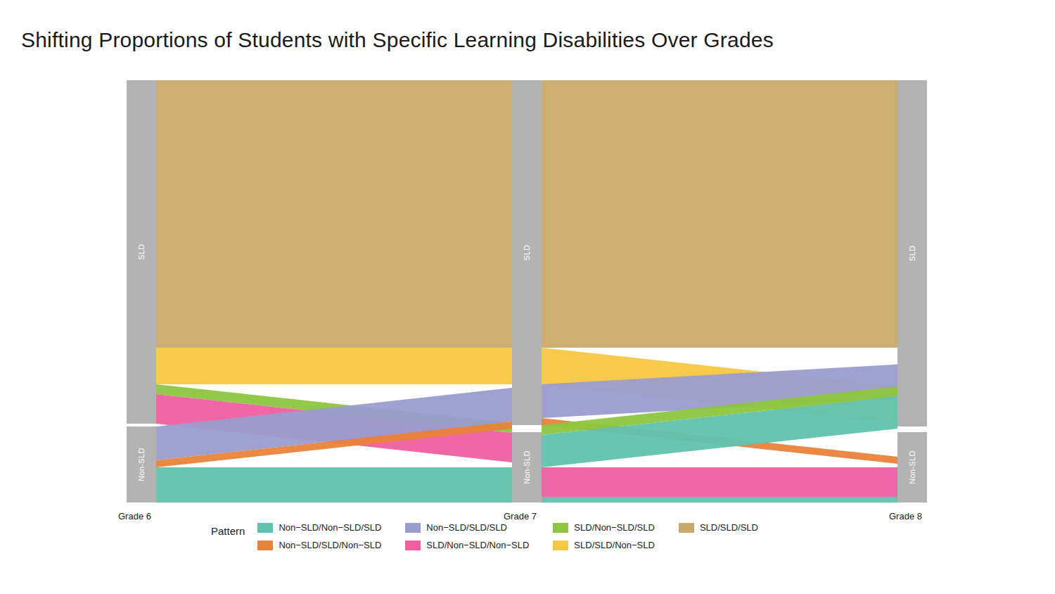Shifting Proportions of Students with Specific Learning Disabilities Over Grades
SLD
Non-SLD
SLD
Non-SLD
SLD
Non-SLD
Grade 6
Grade 7
Grade 8
Pattern
Non−SLD/Non−SLD/SLD
Non−SLD/SLD/SLD
SLD/Non−SLD/SLD
SLD/SLD/SLD
Non−SLD/SLD/Non−SLD
SLD/Non−SLD/Non−SLD
SLD/SLD/Non−SLD